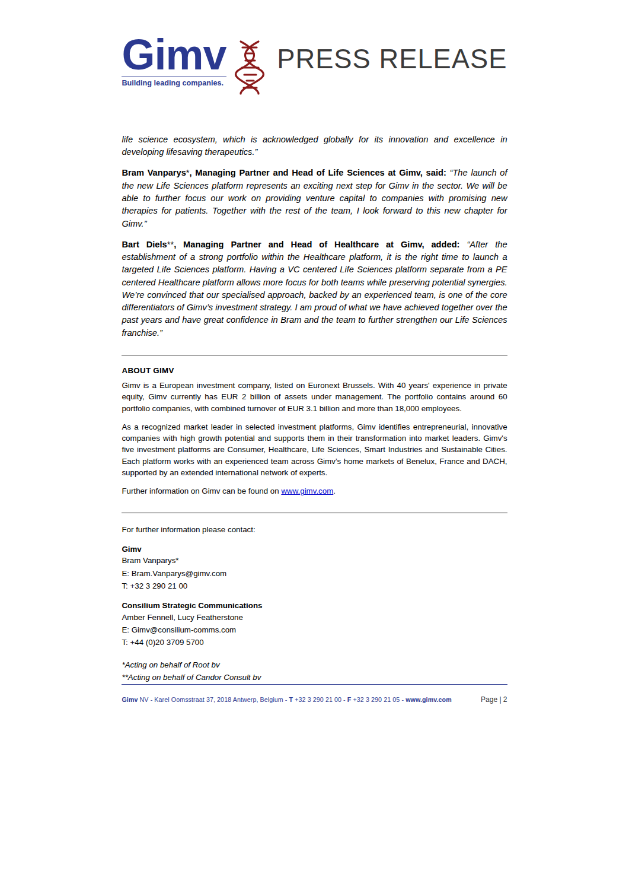Gimv
Building leading companies.
PRESS RELEASE
life science ecosystem, which is acknowledged globally for its innovation and excellence in developing lifesaving therapeutics.”
Bram Vanparys*, Managing Partner and Head of Life Sciences at Gimv, said: “The launch of the new Life Sciences platform represents an exciting next step for Gimv in the sector. We will be able to further focus our work on providing venture capital to companies with promising new therapies for patients. Together with the rest of the team, I look forward to this new chapter for Gimv.”
Bart Diels**, Managing Partner and Head of Healthcare at Gimv, added: “After the establishment of a strong portfolio within the Healthcare platform, it is the right time to launch a targeted Life Sciences platform. Having a VC centered Life Sciences platform separate from a PE centered Healthcare platform allows more focus for both teams while preserving potential synergies. We’re convinced that our specialised approach, backed by an experienced team, is one of the core differentiators of Gimv’s investment strategy. I am proud of what we have achieved together over the past years and have great confidence in Bram and the team to further strengthen our Life Sciences franchise.”
ABOUT GIMV
Gimv is a European investment company, listed on Euronext Brussels. With 40 years' experience in private equity, Gimv currently has EUR 2 billion of assets under management. The portfolio contains around 60 portfolio companies, with combined turnover of EUR 3.1 billion and more than 18,000 employees.
As a recognized market leader in selected investment platforms, Gimv identifies entrepreneurial, innovative companies with high growth potential and supports them in their transformation into market leaders. Gimv's five investment platforms are Consumer, Healthcare, Life Sciences, Smart Industries and Sustainable Cities. Each platform works with an experienced team across Gimv’s home markets of Benelux, France and DACH, supported by an extended international network of experts.
Further information on Gimv can be found on www.gimv.com.
For further information please contact:
Gimv
Bram Vanparys*
E: Bram.Vanparys@gimv.com
T: +32 3 290 21 00
Consilium Strategic Communications
Amber Fennell, Lucy Featherstone
E: Gimv@consilium-comms.com
T: +44 (0)20 3709 5700
*Acting on behalf of Root bv
**Acting on behalf of Candor Consult bv
Gimv NV - Karel Oomsstraat 37, 2018 Antwerp, Belgium - T +32 3 290 21 00 - F +32 3 290 21 05 - www.gimv.com
Page | 2